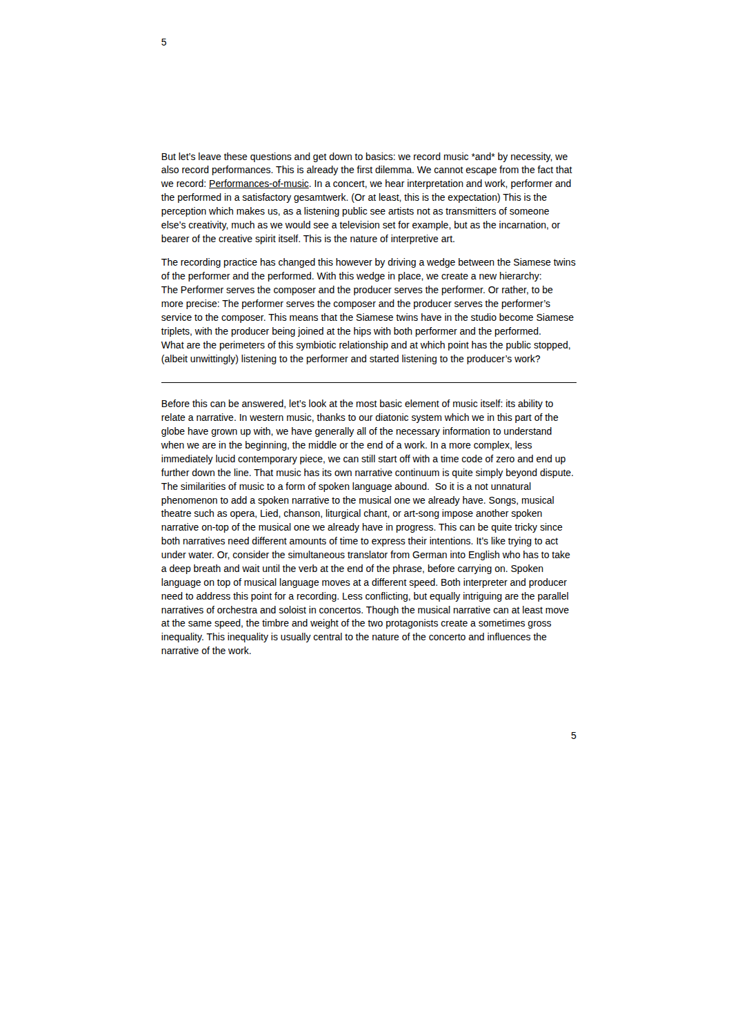5
But let’s leave these questions and get down to basics: we record music *and* by necessity, we also record performances. This is already the first dilemma. We cannot escape from the fact that we record: Performances-of-music. In a concert, we hear interpretation and work, performer and the performed in a satisfactory gesamtwerk. (Or at least, this is the expectation) This is the perception which makes us, as a listening public see artists not as transmitters of someone else’s creativity, much as we would see a television set for example, but as the incarnation, or bearer of the creative spirit itself. This is the nature of interpretive art.
The recording practice has changed this however by driving a wedge between the Siamese twins of the performer and the performed. With this wedge in place, we create a new hierarchy:
The Performer serves the composer and the producer serves the performer. Or rather, to be more precise: The performer serves the composer and the producer serves the performer’s service to the composer. This means that the Siamese twins have in the studio become Siamese triplets, with the producer being joined at the hips with both performer and the performed.
What are the perimeters of this symbiotic relationship and at which point has the public stopped, (albeit unwittingly) listening to the performer and started listening to the producer’s work?
Before this can be answered, let’s look at the most basic element of music itself: its ability to relate a narrative. In western music, thanks to our diatonic system which we in this part of the globe have grown up with, we have generally all of the necessary information to understand when we are in the beginning, the middle or the end of a work. In a more complex, less immediately lucid contemporary piece, we can still start off with a time code of zero and end up further down the line. That music has its own narrative continuum is quite simply beyond dispute. The similarities of music to a form of spoken language abound. So it is a not unnatural phenomenon to add a spoken narrative to the musical one we already have. Songs, musical theatre such as opera, Lied, chanson, liturgical chant, or art-song impose another spoken narrative on-top of the musical one we already have in progress. This can be quite tricky since both narratives need different amounts of time to express their intentions. It’s like trying to act under water. Or, consider the simultaneous translator from German into English who has to take a deep breath and wait until the verb at the end of the phrase, before carrying on. Spoken language on top of musical language moves at a different speed. Both interpreter and producer need to address this point for a recording. Less conflicting, but equally intriguing are the parallel narratives of orchestra and soloist in concertos. Though the musical narrative can at least move at the same speed, the timbre and weight of the two protagonists create a sometimes gross inequality. This inequality is usually central to the nature of the concerto and influences the narrative of the work.
5